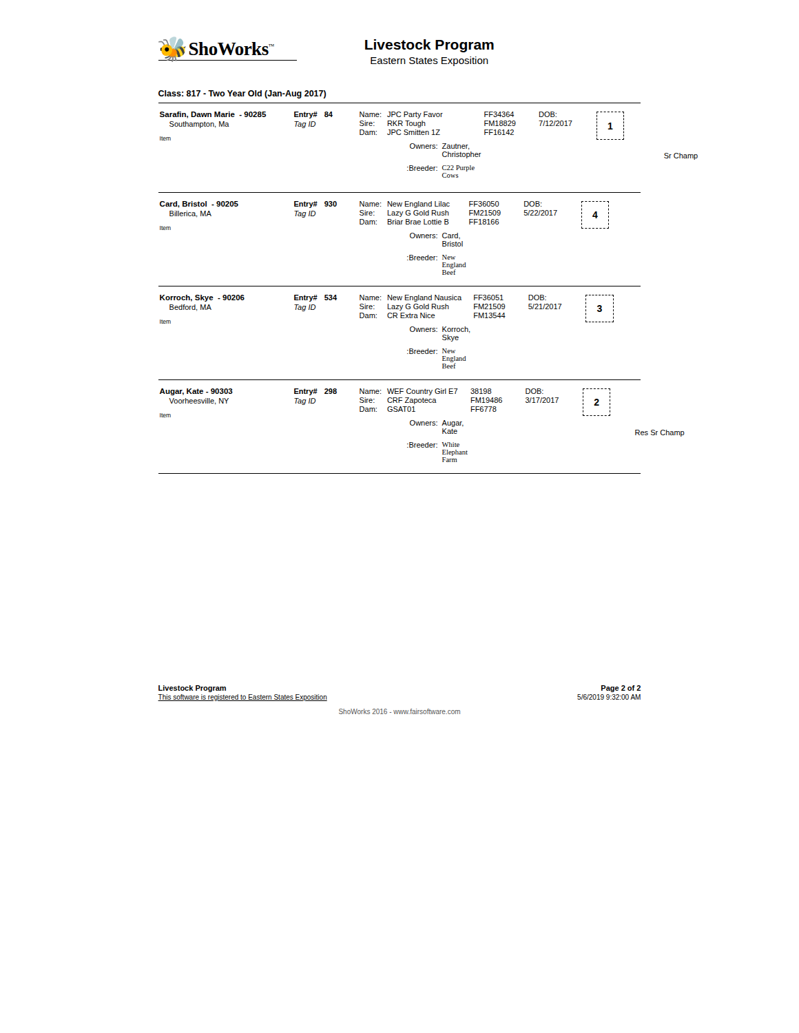🐝 ShoWorks™
Livestock Program
Eastern States Exposition
Class: 817 - Two Year Old (Jan-Aug 2017)
Sarafin, Dawn Marie - 90285
Southampton, Ma
Item
Entry#84
Tag ID
Name: JPC Party Favor
Sire: RKR Tough
Dam: JPC Smitten 1Z
Owners: Zautner, Christopher
:Breeder: C22 Purple Cows
FF34364
FM18829
FF16142
DOB:
7/12/2017
1
Sr Champ
Card, Bristol - 90205
Billerica, MA
Item
Entry#930
Tag ID
Name: New England Lilac
Sire: Lazy G Gold Rush
Dam: Briar Brae Lottie B
Owners: Card, Bristol
:Breeder: New England Beef
FF36050
FM21509
FF18166
DOB:
5/22/2017
4
Korroch, Skye - 90206
Bedford, MA
Item
Entry#534
Tag ID
Name: New England Nausica
Sire: Lazy G Gold Rush
Dam: CR Extra Nice
Owners: Korroch, Skye
:Breeder: New England Beef
FF36051
FM21509
FM13544
DOB:
5/21/2017
3
Augar, Kate - 90303
Voorheesville, NY
Item
Entry#298
Tag ID
Name: WEF Country Girl E7
Sire: CRF Zapoteca
Dam: GSAT01
Owners: Augar, Kate
:Breeder: White Elephant Farm
38198
FM19486
FF6778
DOB:
3/17/2017
2
Res Sr Champ
Livestock Program
This software is registered to Eastern States Exposition
Page 2 of 2
5/6/2019 9:32:00 AM
ShoWorks 2016 - www.fairsoftware.com